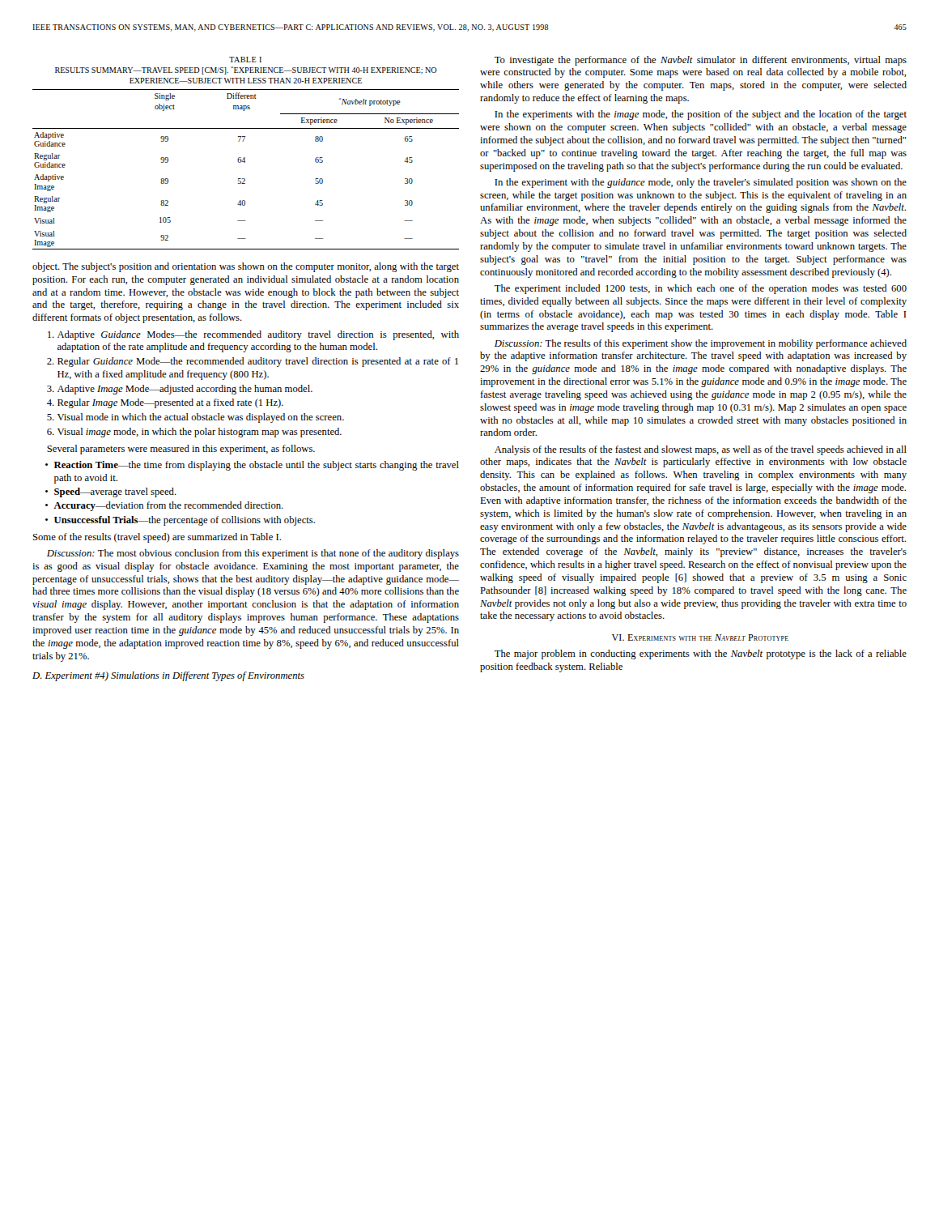IEEE Transactions on Systems, Man, and Cybernetics—Part C: Applications and Reviews, Vol. 28, No. 3, August 1998 465
TABLE I Results Summary—Travel Speed [cm/s]. *Experience—Subject with 40-h Experience; No Experience—Subject with Less than 20-h Experience
| | Single object | Different maps | * Navbelt prototype |
| --- | --- | --- | --- |
| | | | Experience | No Experience |
| Adaptive Guidance | 99 | 77 | 80 | 65 |
| Regular Guidance | 99 | 64 | 65 | 45 |
| Adaptive Image | 89 | 52 | 50 | 30 |
| Regular Image | 82 | 40 | 45 | 30 |
| Visual | 105 | — | — | — |
| Visual Image | 92 | — | — | — |
object. The subject's position and orientation was shown on the computer monitor, along with the target position. For each run, the computer generated an individual simulated obstacle at a random location and at a random time. However, the obstacle was wide enough to block the path between the subject and the target, therefore, requiring a change in the travel direction. The experiment included six different formats of object presentation, as follows.
Adaptive Guidance Modes—the recommended auditory travel direction is presented, with adaptation of the rate amplitude and frequency according to the human model.
Regular Guidance Mode—the recommended auditory travel direction is presented at a rate of 1 Hz, with a fixed amplitude and frequency (800 Hz).
Adaptive Image Mode—adjusted according the human model.
Regular Image Mode—presented at a fixed rate (1 Hz).
Visual mode in which the actual obstacle was displayed on the screen.
Visual image mode, in which the polar histogram map was presented.
Several parameters were measured in this experiment, as follows.
Reaction Time—the time from displaying the obstacle until the subject starts changing the travel path to avoid it.
Speed—average travel speed.
Accuracy—deviation from the recommended direction.
Unsuccessful Trials—the percentage of collisions with objects.
Some of the results (travel speed) are summarized in Table I.
Discussion: The most obvious conclusion from this experiment is that none of the auditory displays is as good as visual display for obstacle avoidance. Examining the most important parameter, the percentage of unsuccessful trials, shows that the best auditory display—the adaptive guidance mode—had three times more collisions than the visual display (18 versus 6%) and 40% more collisions than the visual image display. However, another important conclusion is that the adaptation of information transfer by the system for all auditory displays improves human performance. These adaptations improved user reaction time in the guidance mode by 45% and reduced unsuccessful trials by 25%. In the image mode, the adaptation improved reaction time by 8%, speed by 6%, and reduced unsuccessful trials by 21%.
D. Experiment #4) Simulations in Different Types of Environments
To investigate the performance of the Navbelt simulator in different environments, virtual maps were constructed by the computer. Some maps were based on real data collected by a mobile robot, while others were generated by the computer. Ten maps, stored in the computer, were selected randomly to reduce the effect of learning the maps.
In the experiments with the image mode, the position of the subject and the location of the target were shown on the computer screen. When subjects "collided" with an obstacle, a verbal message informed the subject about the collision, and no forward travel was permitted. The subject then "turned" or "backed up" to continue traveling toward the target. After reaching the target, the full map was superimposed on the traveling path so that the subject's performance during the run could be evaluated.
In the experiment with the guidance mode, only the traveler's simulated position was shown on the screen, while the target position was unknown to the subject. This is the equivalent of traveling in an unfamiliar environment, where the traveler depends entirely on the guiding signals from the Navbelt. As with the image mode, when subjects "collided" with an obstacle, a verbal message informed the subject about the collision and no forward travel was permitted. The target position was selected randomly by the computer to simulate travel in unfamiliar environments toward unknown targets. The subject's goal was to "travel" from the initial position to the target. Subject performance was continuously monitored and recorded according to the mobility assessment described previously (4).
The experiment included 1200 tests, in which each one of the operation modes was tested 600 times, divided equally between all subjects. Since the maps were different in their level of complexity (in terms of obstacle avoidance), each map was tested 30 times in each display mode. Table I summarizes the average travel speeds in this experiment.
Discussion: The results of this experiment show the improvement in mobility performance achieved by the adaptive information transfer architecture. The travel speed with adaptation was increased by 29% in the guidance mode and 18% in the image mode compared with nonadaptive displays. The improvement in the directional error was 5.1% in the guidance mode and 0.9% in the image mode. The fastest average traveling speed was achieved using the guidance mode in map 2 (0.95 m/s), while the slowest speed was in image mode traveling through map 10 (0.31 m/s). Map 2 simulates an open space with no obstacles at all, while map 10 simulates a crowded street with many obstacles positioned in random order.
Analysis of the results of the fastest and slowest maps, as well as of the travel speeds achieved in all other maps, indicates that the Navbelt is particularly effective in environments with low obstacle density. This can be explained as follows. When traveling in complex environments with many obstacles, the amount of information required for safe travel is large, especially with the image mode. Even with adaptive information transfer, the richness of the information exceeds the bandwidth of the system, which is limited by the human's slow rate of comprehension. However, when traveling in an easy environment with only a few obstacles, the Navbelt is advantageous, as its sensors provide a wide coverage of the surroundings and the information relayed to the traveler requires little conscious effort. The extended coverage of the Navbelt, mainly its "preview" distance, increases the traveler's confidence, which results in a higher travel speed. Research on the effect of nonvisual preview upon the walking speed of visually impaired people [6] showed that a preview of 3.5 m using a Sonic Pathsounder [8] increased walking speed by 18% compared to travel speed with the long cane. The Navbelt provides not only a long but also a wide preview, thus providing the traveler with extra time to take the necessary actions to avoid obstacles.
VI. Experiments with the Navbelt Prototype
The major problem in conducting experiments with the Navbelt prototype is the lack of a reliable position feedback system. Reliable